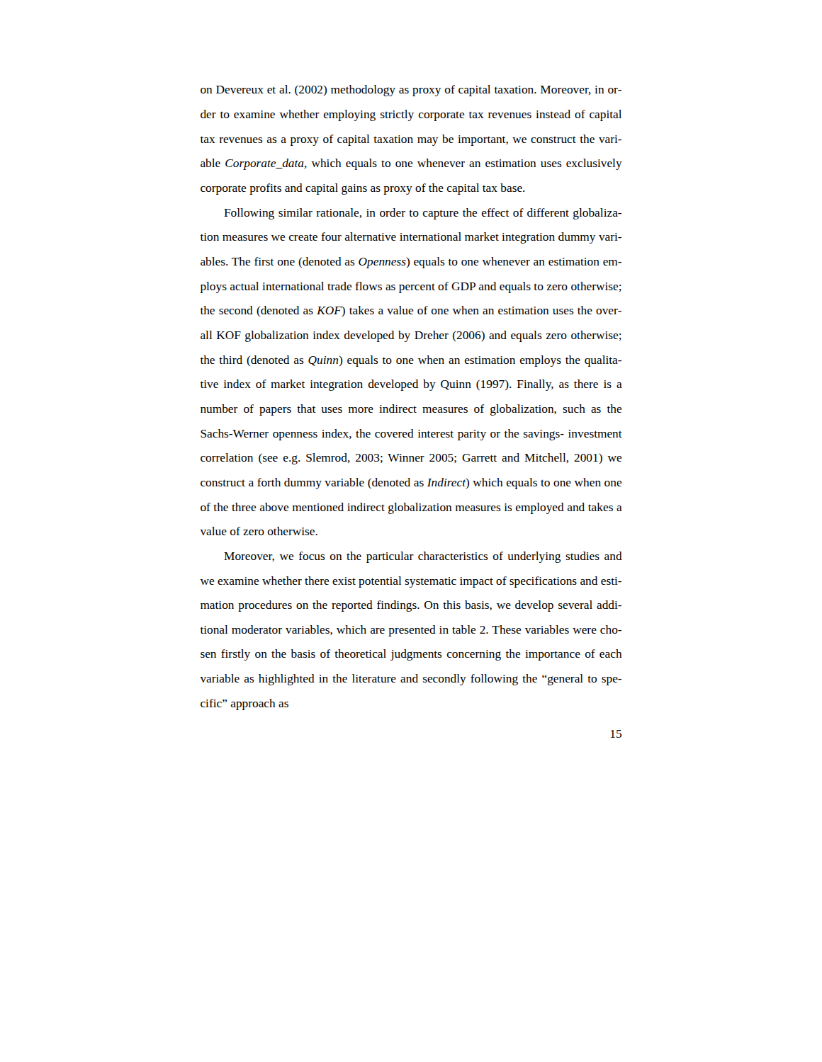on Devereux et al. (2002) methodology as proxy of capital taxation. Moreover, in order to examine whether employing strictly corporate tax revenues instead of capital tax revenues as a proxy of capital taxation may be important, we construct the variable Corporate_data, which equals to one whenever an estimation uses exclusively corporate profits and capital gains as proxy of the capital tax base.
Following similar rationale, in order to capture the effect of different globalization measures we create four alternative international market integration dummy variables. The first one (denoted as Openness) equals to one whenever an estimation employs actual international trade flows as percent of GDP and equals to zero otherwise; the second (denoted as KOF) takes a value of one when an estimation uses the overall KOF globalization index developed by Dreher (2006) and equals zero otherwise; the third (denoted as Quinn) equals to one when an estimation employs the qualitative index of market integration developed by Quinn (1997). Finally, as there is a number of papers that uses more indirect measures of globalization, such as the Sachs-Werner openness index, the covered interest parity or the savings- investment correlation (see e.g. Slemrod, 2003; Winner 2005; Garrett and Mitchell, 2001) we construct a forth dummy variable (denoted as Indirect) which equals to one when one of the three above mentioned indirect globalization measures is employed and takes a value of zero otherwise.
Moreover, we focus on the particular characteristics of underlying studies and we examine whether there exist potential systematic impact of specifications and estimation procedures on the reported findings. On this basis, we develop several additional moderator variables, which are presented in table 2. These variables were chosen firstly on the basis of theoretical judgments concerning the importance of each variable as highlighted in the literature and secondly following the “general to specific” approach as
15